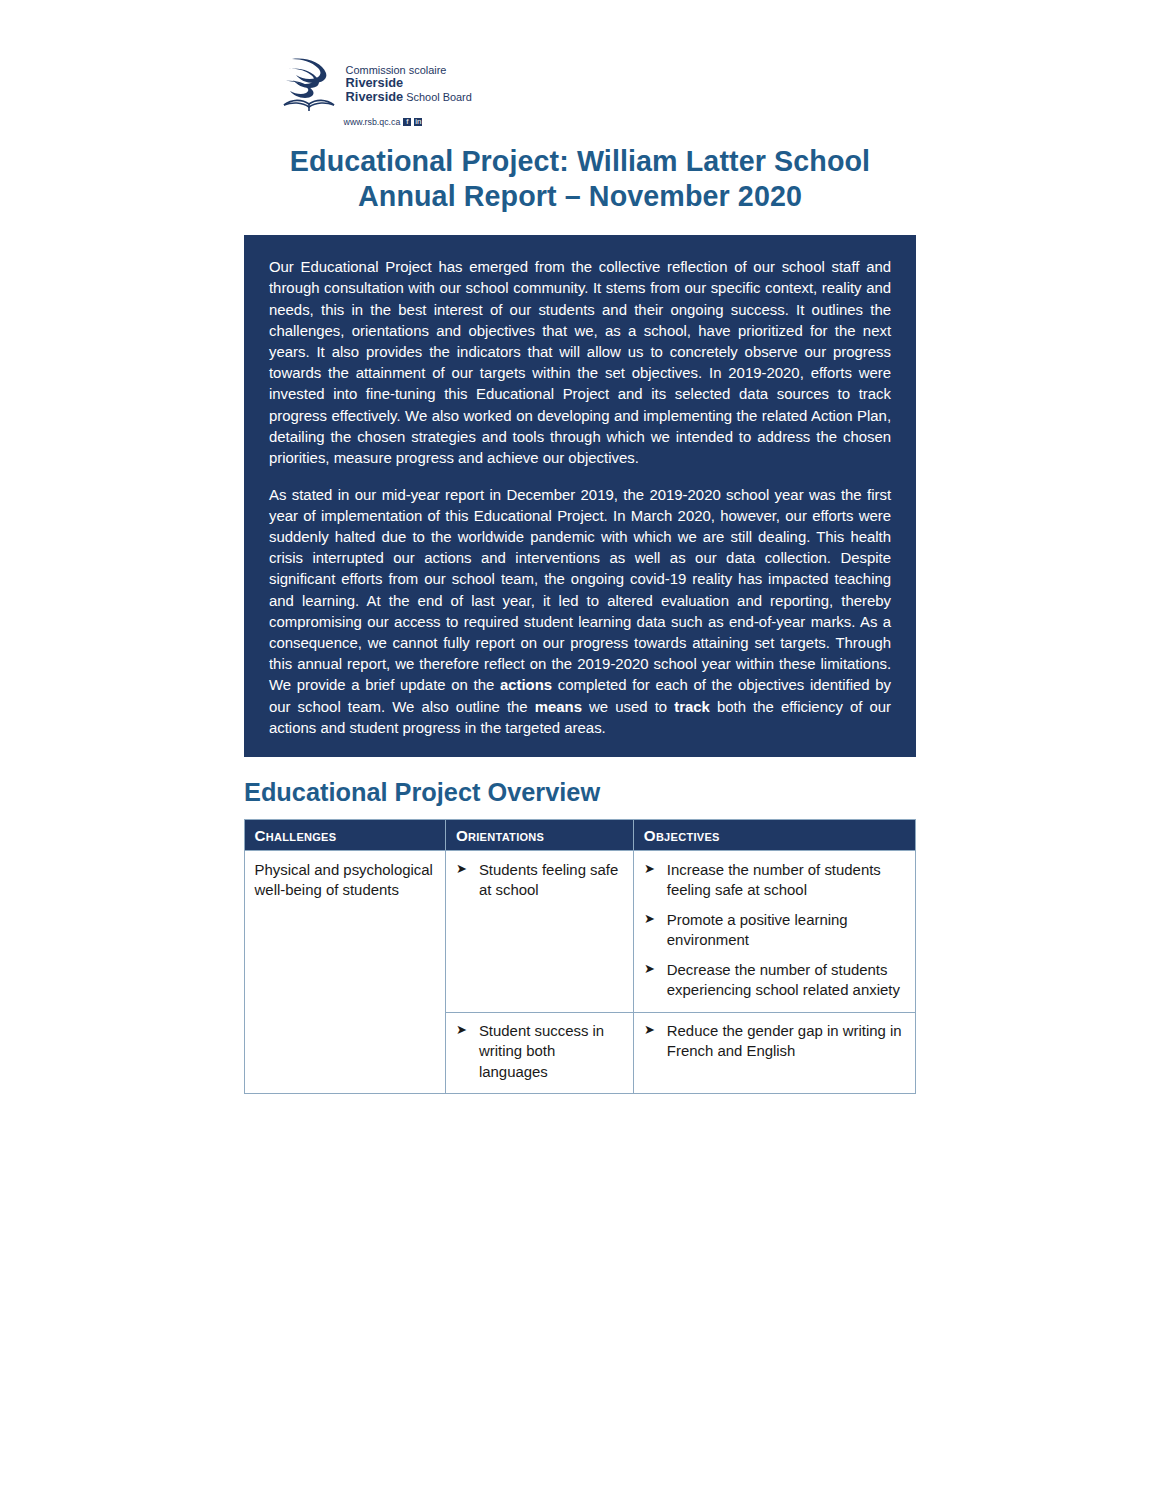Commission scolaire Riverside
Riverside School Board
www.rsb.qc.ca fin
Educational Project: William Latter School Annual Report – November 2020
Our Educational Project has emerged from the collective reflection of our school staff and through consultation with our school community. It stems from our specific context, reality and needs, this in the best interest of our students and their ongoing success. It outlines the challenges, orientations and objectives that we, as a school, have prioritized for the next years. It also provides the indicators that will allow us to concretely observe our progress towards the attainment of our targets within the set objectives. In 2019-2020, efforts were invested into fine-tuning this Educational Project and its selected data sources to track progress effectively. We also worked on developing and implementing the related Action Plan, detailing the chosen strategies and tools through which we intended to address the chosen priorities, measure progress and achieve our objectives.
As stated in our mid-year report in December 2019, the 2019-2020 school year was the first year of implementation of this Educational Project. In March 2020, however, our efforts were suddenly halted due to the worldwide pandemic with which we are still dealing. This health crisis interrupted our actions and interventions as well as our data collection. Despite significant efforts from our school team, the ongoing covid-19 reality has impacted teaching and learning. At the end of last year, it led to altered evaluation and reporting, thereby compromising our access to required student learning data such as end-of-year marks. As a consequence, we cannot fully report on our progress towards attaining set targets. Through this annual report, we therefore reflect on the 2019-2020 school year within these limitations. We provide a brief update on the actions completed for each of the objectives identified by our school team. We also outline the means we used to track both the efficiency of our actions and student progress in the targeted areas.
Educational Project Overview
| Challenges | Orientations | Objectives |
| --- | --- | --- |
| Physical and psychological well-being of students | Students feeling safe at school | Increase the number of students feeling safe at school Promote a positive learning environment Decrease the number of students experiencing school related anxiety |
| Student success in writing both languages | Reduce the gender gap in writing in French and English |